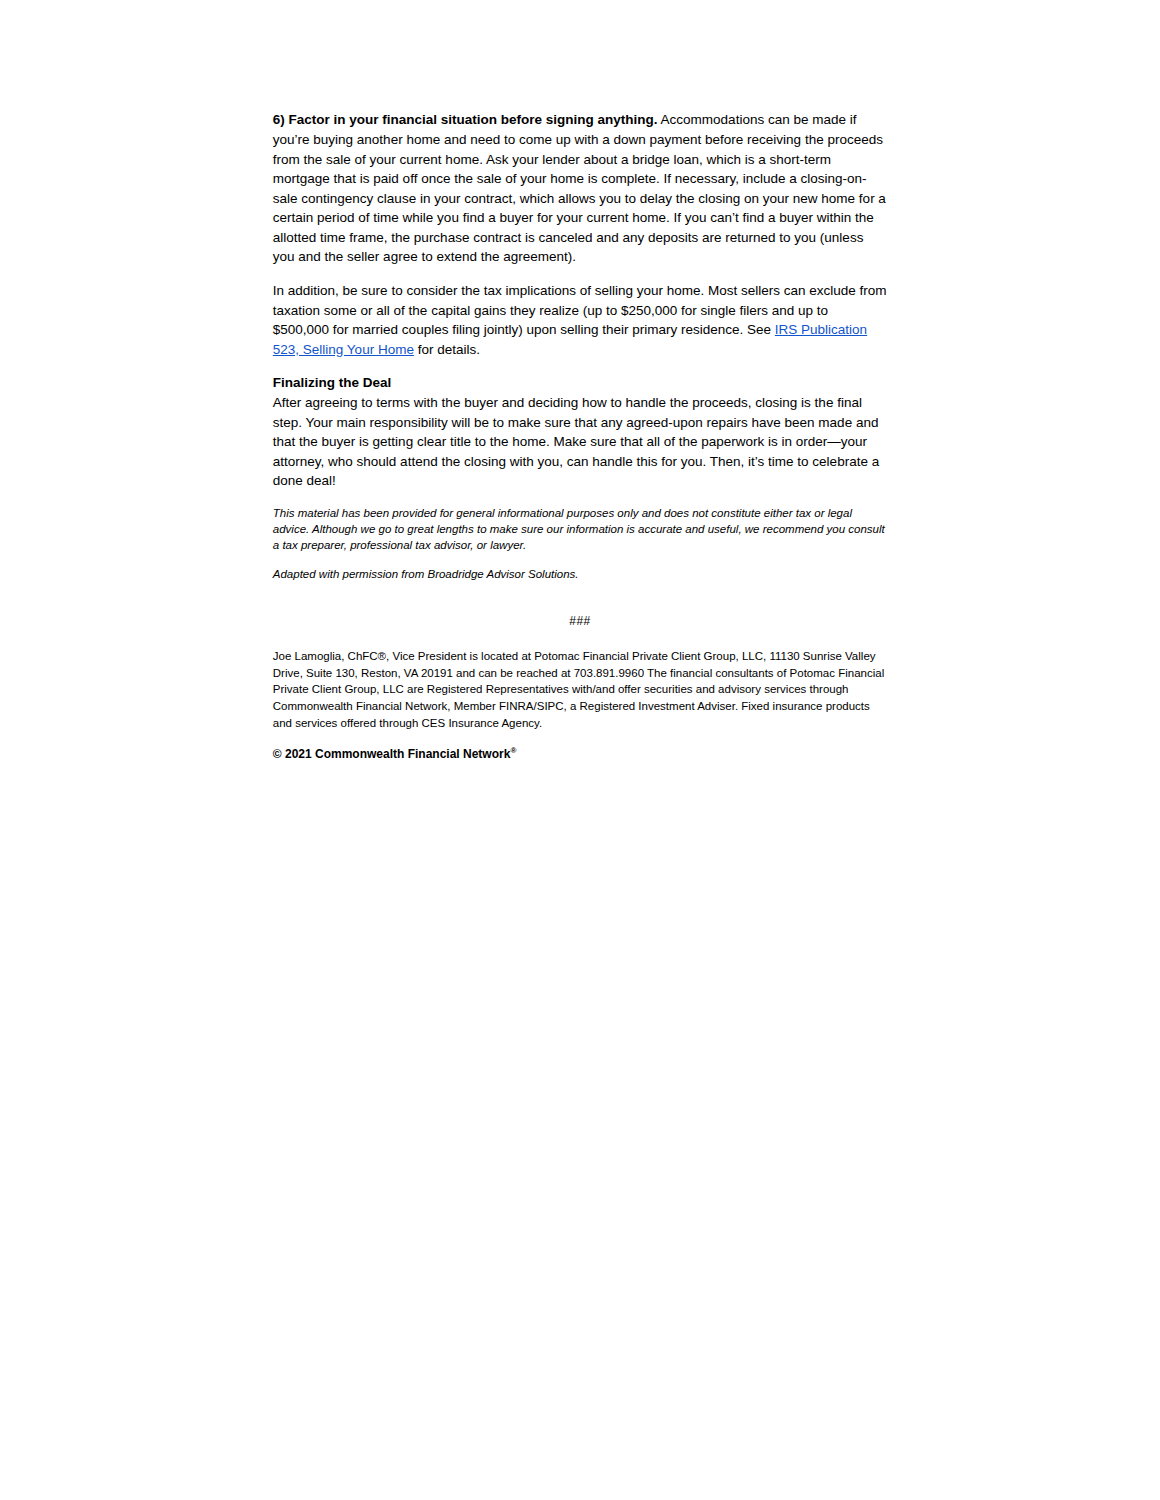6) Factor in your financial situation before signing anything. Accommodations can be made if you’re buying another home and need to come up with a down payment before receiving the proceeds from the sale of your current home. Ask your lender about a bridge loan, which is a short-term mortgage that is paid off once the sale of your home is complete. If necessary, include a closing-on-sale contingency clause in your contract, which allows you to delay the closing on your new home for a certain period of time while you find a buyer for your current home. If you can’t find a buyer within the allotted time frame, the purchase contract is canceled and any deposits are returned to you (unless you and the seller agree to extend the agreement).
In addition, be sure to consider the tax implications of selling your home. Most sellers can exclude from taxation some or all of the capital gains they realize (up to $250,000 for single filers and up to $500,000 for married couples filing jointly) upon selling their primary residence. See IRS Publication 523, Selling Your Home for details.
Finalizing the Deal
After agreeing to terms with the buyer and deciding how to handle the proceeds, closing is the final step. Your main responsibility will be to make sure that any agreed-upon repairs have been made and that the buyer is getting clear title to the home. Make sure that all of the paperwork is in order—your attorney, who should attend the closing with you, can handle this for you. Then, it’s time to celebrate a done deal!
This material has been provided for general informational purposes only and does not constitute either tax or legal advice. Although we go to great lengths to make sure our information is accurate and useful, we recommend you consult a tax preparer, professional tax advisor, or lawyer.
Adapted with permission from Broadridge Advisor Solutions.
###
Joe Lamoglia, ChFC®, Vice President is located at Potomac Financial Private Client Group, LLC, 11130 Sunrise Valley Drive, Suite 130, Reston, VA 20191 and can be reached at 703.891.9960 The financial consultants of Potomac Financial Private Client Group, LLC are Registered Representatives with/and offer securities and advisory services through Commonwealth Financial Network, Member FINRA/SIPC, a Registered Investment Adviser. Fixed insurance products and services offered through CES Insurance Agency.
© 2021 Commonwealth Financial Network®